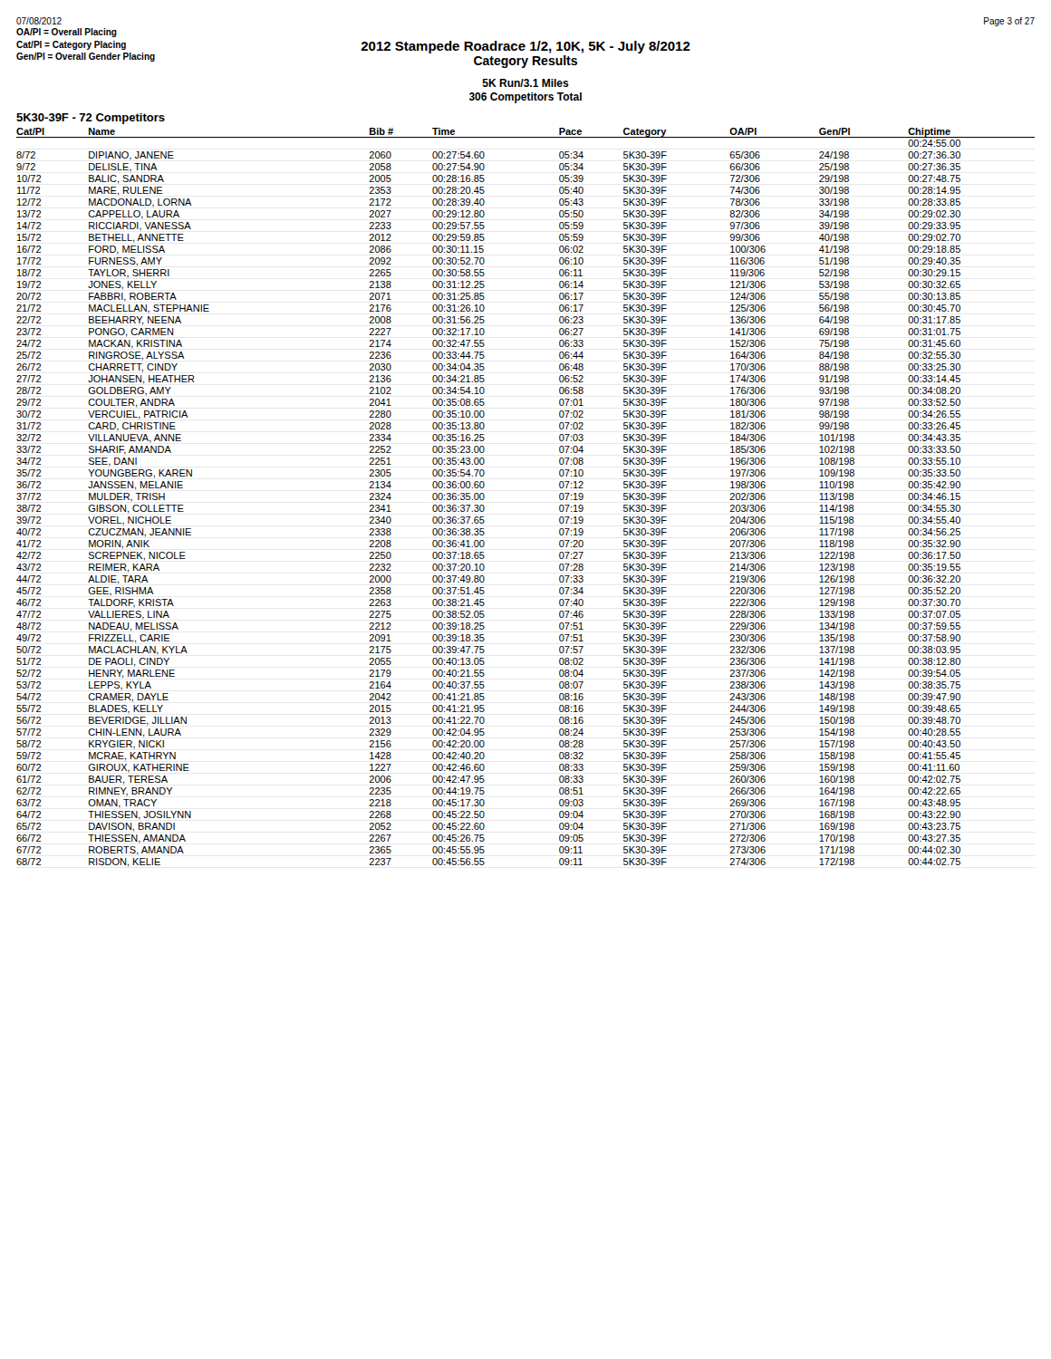07/08/2012
OA/Pl = Overall Placing
Cat/Pl = Category Placing
Gen/Pl = Overall Gender Placing
Page 3 of 27
2012 Stampede Roadrace 1/2, 10K, 5K - July 8/2012
Category Results
5K Run/3.1 Miles
306 Competitors Total
5K30-39F - 72 Competitors
| Cat/Pl | Name | Bib # | Time | Pace | Category | OA/Pl | Gen/Pl | Chiptime |
| --- | --- | --- | --- | --- | --- | --- | --- | --- |
| | | | | | | | | 00:24:55.00 |
| 8/72 | DIPIANO, JANENE | 2060 | 00:27:54.60 | 05:34 | 5K30-39F | 65/306 | 24/198 | 00:27:36.30 |
| 9/72 | DELISLE, TINA | 2058 | 00:27:54.90 | 05:34 | 5K30-39F | 66/306 | 25/198 | 00:27:36.35 |
| 10/72 | BALIC, SANDRA | 2005 | 00:28:16.85 | 05:39 | 5K30-39F | 72/306 | 29/198 | 00:27:48.75 |
| 11/72 | MARE, RULENE | 2353 | 00:28:20.45 | 05:40 | 5K30-39F | 74/306 | 30/198 | 00:28:14.95 |
| 12/72 | MACDONALD, LORNA | 2172 | 00:28:39.40 | 05:43 | 5K30-39F | 78/306 | 33/198 | 00:28:33.85 |
| 13/72 | CAPPELLO, LAURA | 2027 | 00:29:12.80 | 05:50 | 5K30-39F | 82/306 | 34/198 | 00:29:02.30 |
| 14/72 | RICCIARDI, VANESSA | 2233 | 00:29:57.55 | 05:59 | 5K30-39F | 97/306 | 39/198 | 00:29:33.95 |
| 15/72 | BETHELL, ANNETTE | 2012 | 00:29:59.85 | 05:59 | 5K30-39F | 99/306 | 40/198 | 00:29:02.70 |
| 16/72 | FORD, MELISSA | 2086 | 00:30:11.15 | 06:02 | 5K30-39F | 100/306 | 41/198 | 00:29:18.85 |
| 17/72 | FURNESS, AMY | 2092 | 00:30:52.70 | 06:10 | 5K30-39F | 116/306 | 51/198 | 00:29:40.35 |
| 18/72 | TAYLOR, SHERRI | 2265 | 00:30:58.55 | 06:11 | 5K30-39F | 119/306 | 52/198 | 00:30:29.15 |
| 19/72 | JONES, KELLY | 2138 | 00:31:12.25 | 06:14 | 5K30-39F | 121/306 | 53/198 | 00:30:32.65 |
| 20/72 | FABBRI, ROBERTA | 2071 | 00:31:25.85 | 06:17 | 5K30-39F | 124/306 | 55/198 | 00:30:13.85 |
| 21/72 | MACLELLAN, STEPHANIE | 2176 | 00:31:26.10 | 06:17 | 5K30-39F | 125/306 | 56/198 | 00:30:45.70 |
| 22/72 | BEEHARRY, NEENA | 2008 | 00:31:56.25 | 06:23 | 5K30-39F | 136/306 | 64/198 | 00:31:17.85 |
| 23/72 | PONGO, CARMEN | 2227 | 00:32:17.10 | 06:27 | 5K30-39F | 141/306 | 69/198 | 00:31:01.75 |
| 24/72 | MACKAN, KRISTINA | 2174 | 00:32:47.55 | 06:33 | 5K30-39F | 152/306 | 75/198 | 00:31:45.60 |
| 25/72 | RINGROSE, ALYSSA | 2236 | 00:33:44.75 | 06:44 | 5K30-39F | 164/306 | 84/198 | 00:32:55.30 |
| 26/72 | CHARRETT, CINDY | 2030 | 00:34:04.35 | 06:48 | 5K30-39F | 170/306 | 88/198 | 00:33:25.30 |
| 27/72 | JOHANSEN, HEATHER | 2136 | 00:34:21.85 | 06:52 | 5K30-39F | 174/306 | 91/198 | 00:33:14.45 |
| 28/72 | GOLDBERG, AMY | 2102 | 00:34:54.10 | 06:58 | 5K30-39F | 176/306 | 93/198 | 00:34:08.20 |
| 29/72 | COULTER, ANDRA | 2041 | 00:35:08.65 | 07:01 | 5K30-39F | 180/306 | 97/198 | 00:33:52.50 |
| 30/72 | VERCUIEL, PATRICIA | 2280 | 00:35:10.00 | 07:02 | 5K30-39F | 181/306 | 98/198 | 00:34:26.55 |
| 31/72 | CARD, CHRISTINE | 2028 | 00:35:13.80 | 07:02 | 5K30-39F | 182/306 | 99/198 | 00:33:26.45 |
| 32/72 | VILLANUEVA, ANNE | 2334 | 00:35:16.25 | 07:03 | 5K30-39F | 184/306 | 101/198 | 00:34:43.35 |
| 33/72 | SHARIF, AMANDA | 2252 | 00:35:23.00 | 07:04 | 5K30-39F | 185/306 | 102/198 | 00:33:33.50 |
| 34/72 | SEE, DANI | 2251 | 00:35:43.00 | 07:08 | 5K30-39F | 196/306 | 108/198 | 00:33:55.10 |
| 35/72 | YOUNGBERG, KAREN | 2305 | 00:35:54.70 | 07:10 | 5K30-39F | 197/306 | 109/198 | 00:35:33.50 |
| 36/72 | JANSSEN, MELANIE | 2134 | 00:36:00.60 | 07:12 | 5K30-39F | 198/306 | 110/198 | 00:35:42.90 |
| 37/72 | MULDER, TRISH | 2324 | 00:36:35.00 | 07:19 | 5K30-39F | 202/306 | 113/198 | 00:34:46.15 |
| 38/72 | GIBSON, COLLETTE | 2341 | 00:36:37.30 | 07:19 | 5K30-39F | 203/306 | 114/198 | 00:34:55.30 |
| 39/72 | VOREL, NICHOLE | 2340 | 00:36:37.65 | 07:19 | 5K30-39F | 204/306 | 115/198 | 00:34:55.40 |
| 40/72 | CZUCZMAN, JEANNIE | 2338 | 00:36:38.35 | 07:19 | 5K30-39F | 206/306 | 117/198 | 00:34:56.25 |
| 41/72 | MORIN, ANIK | 2208 | 00:36:41.00 | 07:20 | 5K30-39F | 207/306 | 118/198 | 00:35:32.90 |
| 42/72 | SCREPNEK, NICOLE | 2250 | 00:37:18.65 | 07:27 | 5K30-39F | 213/306 | 122/198 | 00:36:17.50 |
| 43/72 | REIMER, KARA | 2232 | 00:37:20.10 | 07:28 | 5K30-39F | 214/306 | 123/198 | 00:35:19.55 |
| 44/72 | ALDIE, TARA | 2000 | 00:37:49.80 | 07:33 | 5K30-39F | 219/306 | 126/198 | 00:36:32.20 |
| 45/72 | GEE, RISHMA | 2358 | 00:37:51.45 | 07:34 | 5K30-39F | 220/306 | 127/198 | 00:35:52.20 |
| 46/72 | TALDORF, KRISTA | 2263 | 00:38:21.45 | 07:40 | 5K30-39F | 222/306 | 129/198 | 00:37:30.70 |
| 47/72 | VALLIERES, LINA | 2275 | 00:38:52.05 | 07:46 | 5K30-39F | 228/306 | 133/198 | 00:37:07.05 |
| 48/72 | NADEAU, MELISSA | 2212 | 00:39:18.25 | 07:51 | 5K30-39F | 229/306 | 134/198 | 00:37:59.55 |
| 49/72 | FRIZZELL, CARIE | 2091 | 00:39:18.35 | 07:51 | 5K30-39F | 230/306 | 135/198 | 00:37:58.90 |
| 50/72 | MACLACHLAN, KYLA | 2175 | 00:39:47.75 | 07:57 | 5K30-39F | 232/306 | 137/198 | 00:38:03.95 |
| 51/72 | DE PAOLI, CINDY | 2055 | 00:40:13.05 | 08:02 | 5K30-39F | 236/306 | 141/198 | 00:38:12.80 |
| 52/72 | HENRY, MARLENE | 2179 | 00:40:21.55 | 08:04 | 5K30-39F | 237/306 | 142/198 | 00:39:54.05 |
| 53/72 | LEPPS, KYLA | 2164 | 00:40:37.55 | 08:07 | 5K30-39F | 238/306 | 143/198 | 00:38:35.75 |
| 54/72 | CRAMER, DAYLE | 2042 | 00:41:21.85 | 08:16 | 5K30-39F | 243/306 | 148/198 | 00:39:47.90 |
| 55/72 | BLADES, KELLY | 2015 | 00:41:21.95 | 08:16 | 5K30-39F | 244/306 | 149/198 | 00:39:48.65 |
| 56/72 | BEVERIDGE, JILLIAN | 2013 | 00:41:22.70 | 08:16 | 5K30-39F | 245/306 | 150/198 | 00:39:48.70 |
| 57/72 | CHIN-LENN, LAURA | 2329 | 00:42:04.95 | 08:24 | 5K30-39F | 253/306 | 154/198 | 00:40:28.55 |
| 58/72 | KRYGIER, NICKI | 2156 | 00:42:20.00 | 08:28 | 5K30-39F | 257/306 | 157/198 | 00:40:43.50 |
| 59/72 | MCRAE, KATHRYN | 1428 | 00:42:40.20 | 08:32 | 5K30-39F | 258/306 | 158/198 | 00:41:55.45 |
| 60/72 | GIROUX, KATHERINE | 1227 | 00:42:46.60 | 08:33 | 5K30-39F | 259/306 | 159/198 | 00:41:11.60 |
| 61/72 | BAUER, TERESA | 2006 | 00:42:47.95 | 08:33 | 5K30-39F | 260/306 | 160/198 | 00:42:02.75 |
| 62/72 | RIMNEY, BRANDY | 2235 | 00:44:19.75 | 08:51 | 5K30-39F | 266/306 | 164/198 | 00:42:22.65 |
| 63/72 | OMAN, TRACY | 2218 | 00:45:17.30 | 09:03 | 5K30-39F | 269/306 | 167/198 | 00:43:48.95 |
| 64/72 | THIESSEN, JOSILYNN | 2268 | 00:45:22.50 | 09:04 | 5K30-39F | 270/306 | 168/198 | 00:43:22.90 |
| 65/72 | DAVISON, BRANDI | 2052 | 00:45:22.60 | 09:04 | 5K30-39F | 271/306 | 169/198 | 00:43:23.75 |
| 66/72 | THIESSEN, AMANDA | 2267 | 00:45:26.75 | 09:05 | 5K30-39F | 272/306 | 170/198 | 00:43:27.35 |
| 67/72 | ROBERTS, AMANDA | 2365 | 00:45:55.95 | 09:11 | 5K30-39F | 273/306 | 171/198 | 00:44:02.30 |
| 68/72 | RISDON, KELIE | 2237 | 00:45:56.55 | 09:11 | 5K30-39F | 274/306 | 172/198 | 00:44:02.75 |